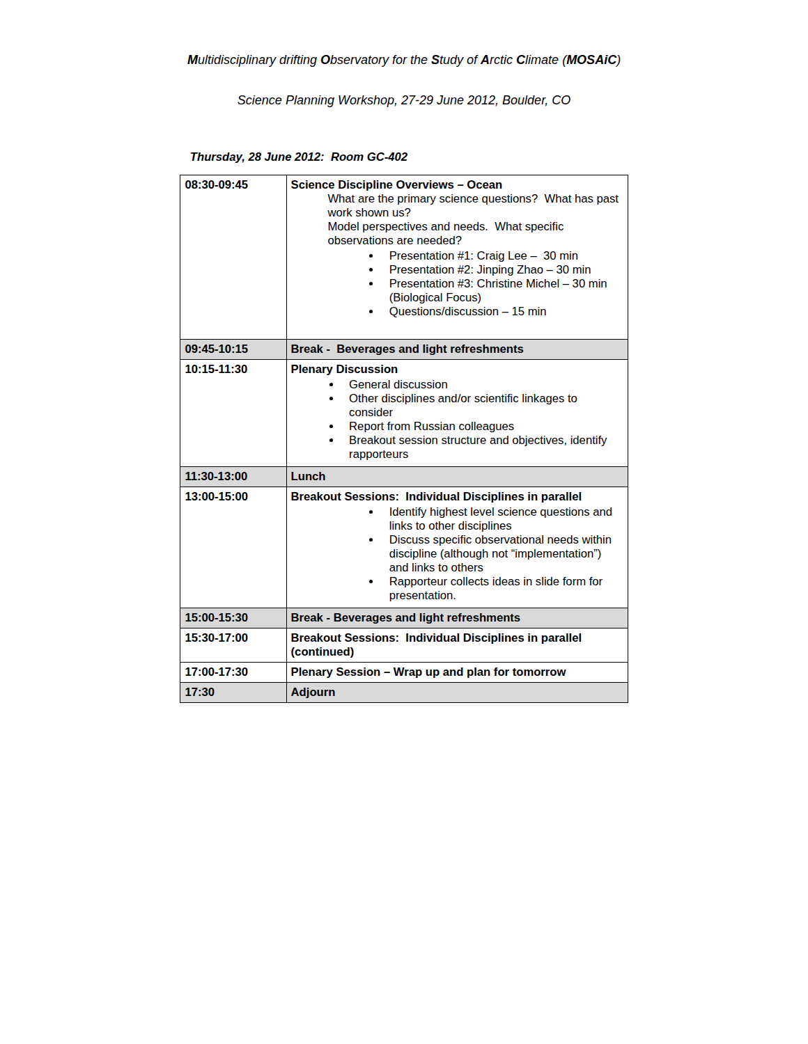Multidisciplinary drifting Observatory for the Study of Arctic Climate (MOSAiC)
Science Planning Workshop, 27-29 June 2012, Boulder, CO
Thursday, 28 June 2012: Room GC-402
| 08:30-09:45 | Science Discipline Overviews – Ocean What are the primary science questions? What has past work shown us? Model perspectives and needs. What specific observations are needed? Presentation #1: Craig Lee – 30 min Presentation #2: Jinping Zhao – 30 min Presentation #3: Christine Michel – 30 min (Biological Focus) Questions/discussion – 15 min |
| 09:45-10:15 | Break - Beverages and light refreshments |
| 10:15-11:30 | Plenary Discussion General discussion Other disciplines and/or scientific linkages to consider Report from Russian colleagues Breakout session structure and objectives, identify rapporteurs |
| 11:30-13:00 | Lunch |
| 13:00-15:00 | Breakout Sessions: Individual Disciplines in parallel Identify highest level science questions and links to other disciplines Discuss specific observational needs within discipline (although not “implementation”) and links to others Rapporteur collects ideas in slide form for presentation. |
| 15:00-15:30 | Break - Beverages and light refreshments |
| 15:30-17:00 | Breakout Sessions: Individual Disciplines in parallel (continued) |
| 17:00-17:30 | Plenary Session – Wrap up and plan for tomorrow |
| 17:30 | Adjourn |